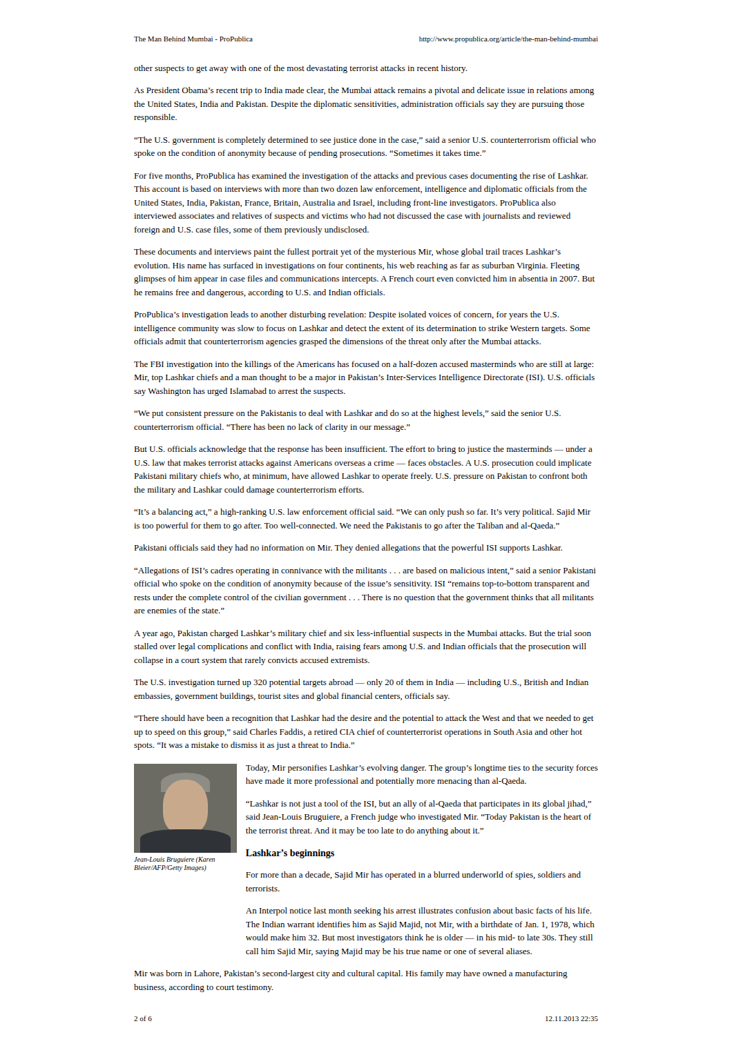The Man Behind Mumbai - ProPublica
http://www.propublica.org/article/the-man-behind-mumbai
other suspects to get away with one of the most devastating terrorist attacks in recent history.
As President Obama’s recent trip to India made clear, the Mumbai attack remains a pivotal and delicate issue in relations among the United States, India and Pakistan. Despite the diplomatic sensitivities, administration officials say they are pursuing those responsible.
“The U.S. government is completely determined to see justice done in the case,” said a senior U.S. counterterrorism official who spoke on the condition of anonymity because of pending prosecutions. “Sometimes it takes time.”
For five months, ProPublica has examined the investigation of the attacks and previous cases documenting the rise of Lashkar. This account is based on interviews with more than two dozen law enforcement, intelligence and diplomatic officials from the United States, India, Pakistan, France, Britain, Australia and Israel, including front-line investigators. ProPublica also interviewed associates and relatives of suspects and victims who had not discussed the case with journalists and reviewed foreign and U.S. case files, some of them previously undisclosed.
These documents and interviews paint the fullest portrait yet of the mysterious Mir, whose global trail traces Lashkar’s evolution. His name has surfaced in investigations on four continents, his web reaching as far as suburban Virginia. Fleeting glimpses of him appear in case files and communications intercepts. A French court even convicted him in absentia in 2007. But he remains free and dangerous, according to U.S. and Indian officials.
ProPublica’s investigation leads to another disturbing revelation: Despite isolated voices of concern, for years the U.S. intelligence community was slow to focus on Lashkar and detect the extent of its determination to strike Western targets. Some officials admit that counterterrorism agencies grasped the dimensions of the threat only after the Mumbai attacks.
The FBI investigation into the killings of the Americans has focused on a half-dozen accused masterminds who are still at large: Mir, top Lashkar chiefs and a man thought to be a major in Pakistan’s Inter-Services Intelligence Directorate (ISI). U.S. officials say Washington has urged Islamabad to arrest the suspects.
“We put consistent pressure on the Pakistanis to deal with Lashkar and do so at the highest levels,” said the senior U.S. counterterrorism official. “There has been no lack of clarity in our message.”
But U.S. officials acknowledge that the response has been insufficient. The effort to bring to justice the masterminds — under a U.S. law that makes terrorist attacks against Americans overseas a crime — faces obstacles. A U.S. prosecution could implicate Pakistani military chiefs who, at minimum, have allowed Lashkar to operate freely. U.S. pressure on Pakistan to confront both the military and Lashkar could damage counterterrorism efforts.
“It’s a balancing act,” a high-ranking U.S. law enforcement official said. “We can only push so far. It’s very political. Sajid Mir is too powerful for them to go after. Too well-connected. We need the Pakistanis to go after the Taliban and al-Qaeda.”
Pakistani officials said they had no information on Mir. They denied allegations that the powerful ISI supports Lashkar.
“Allegations of ISI’s cadres operating in connivance with the militants . . . are based on malicious intent,” said a senior Pakistani official who spoke on the condition of anonymity because of the issue’s sensitivity. ISI “remains top-to-bottom transparent and rests under the complete control of the civilian government . . . There is no question that the government thinks that all militants are enemies of the state.”
A year ago, Pakistan charged Lashkar’s military chief and six less-influential suspects in the Mumbai attacks. But the trial soon stalled over legal complications and conflict with India, raising fears among U.S. and Indian officials that the prosecution will collapse in a court system that rarely convicts accused extremists.
The U.S. investigation turned up 320 potential targets abroad — only 20 of them in India — including U.S., British and Indian embassies, government buildings, tourist sites and global financial centers, officials say.
“There should have been a recognition that Lashkar had the desire and the potential to attack the West and that we needed to get up to speed on this group,” said Charles Faddis, a retired CIA chief of counterterrorist operations in South Asia and other hot spots. “It was a mistake to dismiss it as just a threat to India.”
Jean-Louis Bruguiere (Karen Bleier/AFP/Getty Images)
Today, Mir personifies Lashkar’s evolving danger. The group’s longtime ties to the security forces have made it more professional and potentially more menacing than al-Qaeda.
“Lashkar is not just a tool of the ISI, but an ally of al-Qaeda that participates in its global jihad,” said Jean-Louis Bruguiere, a French judge who investigated Mir. “Today Pakistan is the heart of the terrorist threat. And it may be too late to do anything about it.”
Lashkar’s beginnings
For more than a decade, Sajid Mir has operated in a blurred underworld of spies, soldiers and terrorists.
An Interpol notice last month seeking his arrest illustrates confusion about basic facts of his life. The Indian warrant identifies him as Sajid Majid, not Mir, with a birthdate of Jan. 1, 1978, which would make him 32. But most investigators think he is older — in his mid- to late 30s. They still call him Sajid Mir, saying Majid may be his true name or one of several aliases.
Mir was born in Lahore, Pakistan’s second-largest city and cultural capital. His family may have owned a manufacturing business, according to court testimony.
2 of 6
12.11.2013 22:35